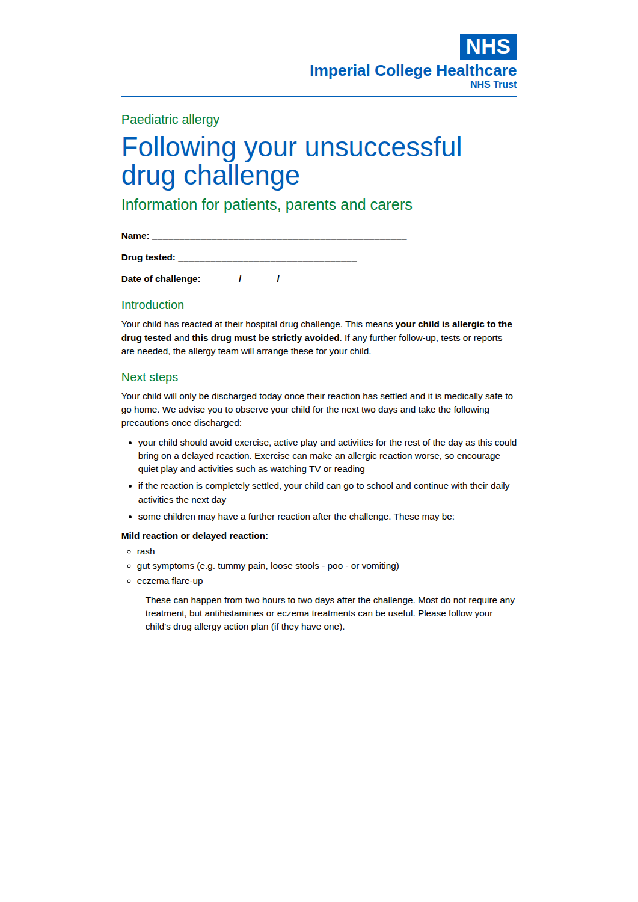NHS
Imperial College Healthcare
NHS Trust
Paediatric allergy
Following your unsuccessful drug challenge
Information for patients, parents and carers
Name: _______________________________________________
Drug tested: _________________________________
Date of challenge: ______ /______ /______
Introduction
Your child has reacted at their hospital drug challenge. This means your child is allergic to the drug tested and this drug must be strictly avoided. If any further follow-up, tests or reports are needed, the allergy team will arrange these for your child.
Next steps
Your child will only be discharged today once their reaction has settled and it is medically safe to go home. We advise you to observe your child for the next two days and take the following precautions once discharged:
your child should avoid exercise, active play and activities for the rest of the day as this could bring on a delayed reaction. Exercise can make an allergic reaction worse, so encourage quiet play and activities such as watching TV or reading
if the reaction is completely settled, your child can go to school and continue with their daily activities the next day
some children may have a further reaction after the challenge. These may be:
Mild reaction or delayed reaction:
rash
gut symptoms (e.g. tummy pain, loose stools - poo - or vomiting)
eczema flare-up
These can happen from two hours to two days after the challenge. Most do not require any treatment, but antihistamines or eczema treatments can be useful. Please follow your child's drug allergy action plan (if they have one).